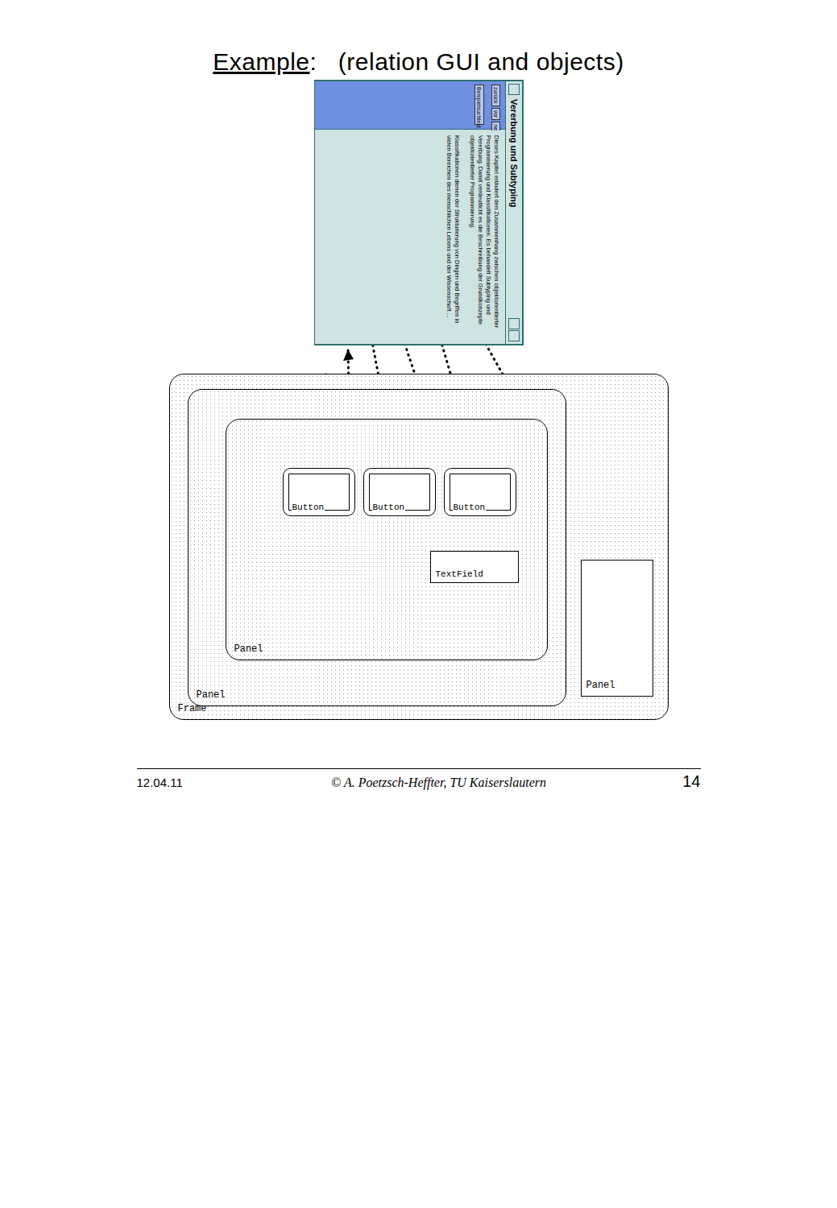Example: (relation GUI and objects)
Vererbung und Subtyping
zurück vor neu Ende
Beispielsuchtext
Dieses Kapitel erläutert den Zusammenhang zwischen objektorientierter Programmierung und Klassifikationen. Es behandelt Subtyping und Vererbung. Damit verdeutlicht es die Beschreibung der Grundkonzepte objektorientierter Programmierung.
Klassifikationen dienen der Strukturierung von Dingen und Begriffen in vielen Bereichen des menschlichen Lebens und der Wissenschaft ...
Frame
Panel
Panel
Button
Button
Button
TextField
Panel
12.04.11 © A. Poetzsch-Heffter, TU Kaiserslautern 14